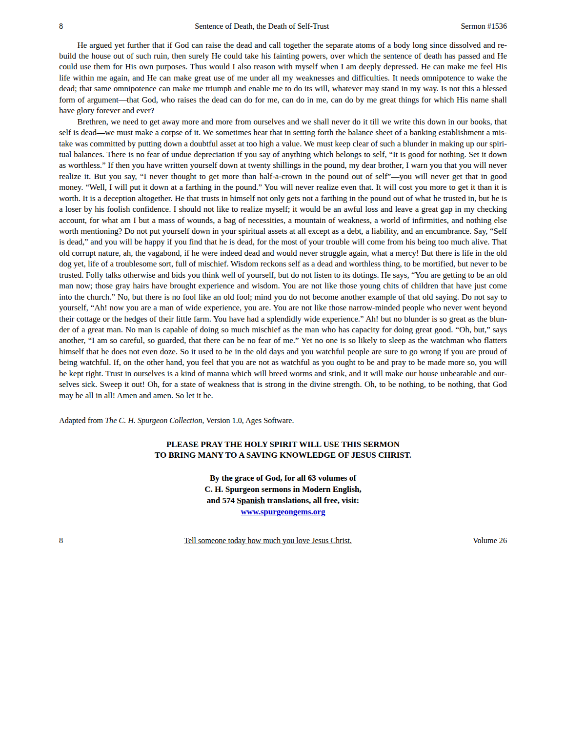8 Sentence of Death, the Death of Self-Trust Sermon #1536
He argued yet further that if God can raise the dead and call together the separate atoms of a body long since dissolved and rebuild the house out of such ruin, then surely He could take his fainting powers, over which the sentence of death has passed and He could use them for His own purposes. Thus would I also reason with myself when I am deeply depressed. He can make me feel His life within me again, and He can make great use of me under all my weaknesses and difficulties. It needs omnipotence to wake the dead; that same omnipotence can make me triumph and enable me to do its will, whatever may stand in my way. Is not this a blessed form of argument—that God, who raises the dead can do for me, can do in me, can do by me great things for which His name shall have glory forever and ever?
Brethren, we need to get away more and more from ourselves and we shall never do it till we write this down in our books, that self is dead—we must make a corpse of it. We sometimes hear that in setting forth the balance sheet of a banking establishment a mistake was committed by putting down a doubtful asset at too high a value. We must keep clear of such a blunder in making up our spiritual balances. There is no fear of undue depreciation if you say of anything which belongs to self, “It is good for nothing. Set it down as worthless.” If then you have written yourself down at twenty shillings in the pound, my dear brother, I warn you that you will never realize it. But you say, “I never thought to get more than half-a-crown in the pound out of self”—you will never get that in good money. “Well, I will put it down at a farthing in the pound.” You will never realize even that. It will cost you more to get it than it is worth. It is a deception altogether. He that trusts in himself not only gets not a farthing in the pound out of what he trusted in, but he is a loser by his foolish confidence. I should not like to realize myself; it would be an awful loss and leave a great gap in my checking account, for what am I but a mass of wounds, a bag of necessities, a mountain of weakness, a world of infirmities, and nothing else worth mentioning? Do not put yourself down in your spiritual assets at all except as a debt, a liability, and an encumbrance. Say, “Self is dead,” and you will be happy if you find that he is dead, for the most of your trouble will come from his being too much alive. That old corrupt nature, ah, the vagabond, if he were indeed dead and would never struggle again, what a mercy! But there is life in the old dog yet, life of a troublesome sort, full of mischief. Wisdom reckons self as a dead and worthless thing, to be mortified, but never to be trusted. Folly talks otherwise and bids you think well of yourself, but do not listen to its dotings. He says, “You are getting to be an old man now; those gray hairs have brought experience and wisdom. You are not like those young chits of children that have just come into the church.” No, but there is no fool like an old fool; mind you do not become another example of that old saying. Do not say to yourself, “Ah! now you are a man of wide experience, you are. You are not like those narrow-minded people who never went beyond their cottage or the hedges of their little farm. You have had a splendidly wide experience.” Ah! but no blunder is so great as the blunder of a great man. No man is capable of doing so much mischief as the man who has capacity for doing great good. “Oh, but,” says another, “I am so careful, so guarded, that there can be no fear of me.” Yet no one is so likely to sleep as the watchman who flatters himself that he does not even doze. So it used to be in the old days and you watchful people are sure to go wrong if you are proud of being watchful. If, on the other hand, you feel that you are not as watchful as you ought to be and pray to be made more so, you will be kept right. Trust in ourselves is a kind of manna which will breed worms and stink, and it will make our house unbearable and ourselves sick. Sweep it out! Oh, for a state of weakness that is strong in the divine strength. Oh, to be nothing, to be nothing, that God may be all in all! Amen and amen. So let it be.
Adapted from The C. H. Spurgeon Collection, Version 1.0, Ages Software.
PLEASE PRAY THE HOLY SPIRIT WILL USE THIS SERMON
TO BRING MANY TO A SAVING KNOWLEDGE OF JESUS CHRIST.
By the grace of God, for all 63 volumes of
C. H. Spurgeon sermons in Modern English,
and 574 Spanish translations, all free, visit:
www.spurgeongems.org
8 Tell someone today how much you love Jesus Christ. Volume 26